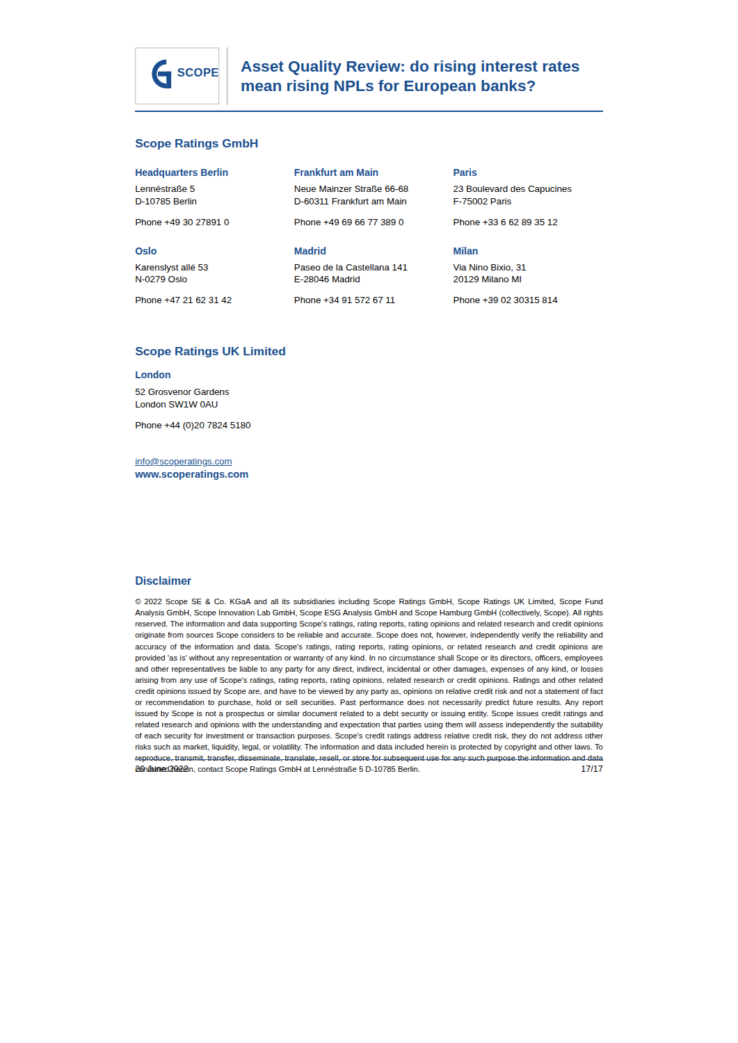SCOPE
Asset Quality Review: do rising interest rates mean rising NPLs for European banks?
Scope Ratings GmbH
Headquarters Berlin
Lennéstraße 5
D-10785 Berlin
Phone +49 30 27891 0
Frankfurt am Main
Neue Mainzer Straße 66-68
D-60311 Frankfurt am Main
Phone +49 69 66 77 389 0
Paris
23 Boulevard des Capucines
F-75002 Paris
Phone +33 6 62 89 35 12
Oslo
Karenslyst allé 53
N-0279 Oslo
Phone +47 21 62 31 42
Madrid
Paseo de la Castellana 141
E-28046 Madrid
Phone +34 91 572 67 11
Milan
Via Nino Bixio, 31
20129 Milano MI
Phone +39 02 30315 814
Scope Ratings UK Limited
London
52 Grosvenor Gardens
London SW1W 0AU
Phone +44 (0)20 7824 5180
info@scoperatings.com
www.scoperatings.com
Disclaimer
© 2022 Scope SE & Co. KGaA and all its subsidiaries including Scope Ratings GmbH, Scope Ratings UK Limited, Scope Fund Analysis GmbH, Scope Innovation Lab GmbH, Scope ESG Analysis GmbH and Scope Hamburg GmbH (collectively, Scope). All rights reserved. The information and data supporting Scope's ratings, rating reports, rating opinions and related research and credit opinions originate from sources Scope considers to be reliable and accurate. Scope does not, however, independently verify the reliability and accuracy of the information and data. Scope's ratings, rating reports, rating opinions, or related research and credit opinions are provided 'as is' without any representation or warranty of any kind. In no circumstance shall Scope or its directors, officers, employees and other representatives be liable to any party for any direct, indirect, incidental or other damages, expenses of any kind, or losses arising from any use of Scope's ratings, rating reports, rating opinions, related research or credit opinions. Ratings and other related credit opinions issued by Scope are, and have to be viewed by any party as, opinions on relative credit risk and not a statement of fact or recommendation to purchase, hold or sell securities. Past performance does not necessarily predict future results. Any report issued by Scope is not a prospectus or similar document related to a debt security or issuing entity. Scope issues credit ratings and related research and opinions with the understanding and expectation that parties using them will assess independently the suitability of each security for investment or transaction purposes. Scope's credit ratings address relative credit risk, they do not address other risks such as market, liquidity, legal, or volatility. The information and data included herein is protected by copyright and other laws. To reproduce, transmit, transfer, disseminate, translate, resell, or store for subsequent use for any such purpose the information and data contained herein, contact Scope Ratings GmbH at Lennéstraße 5 D-10785 Berlin.
20 June 2022 17/17